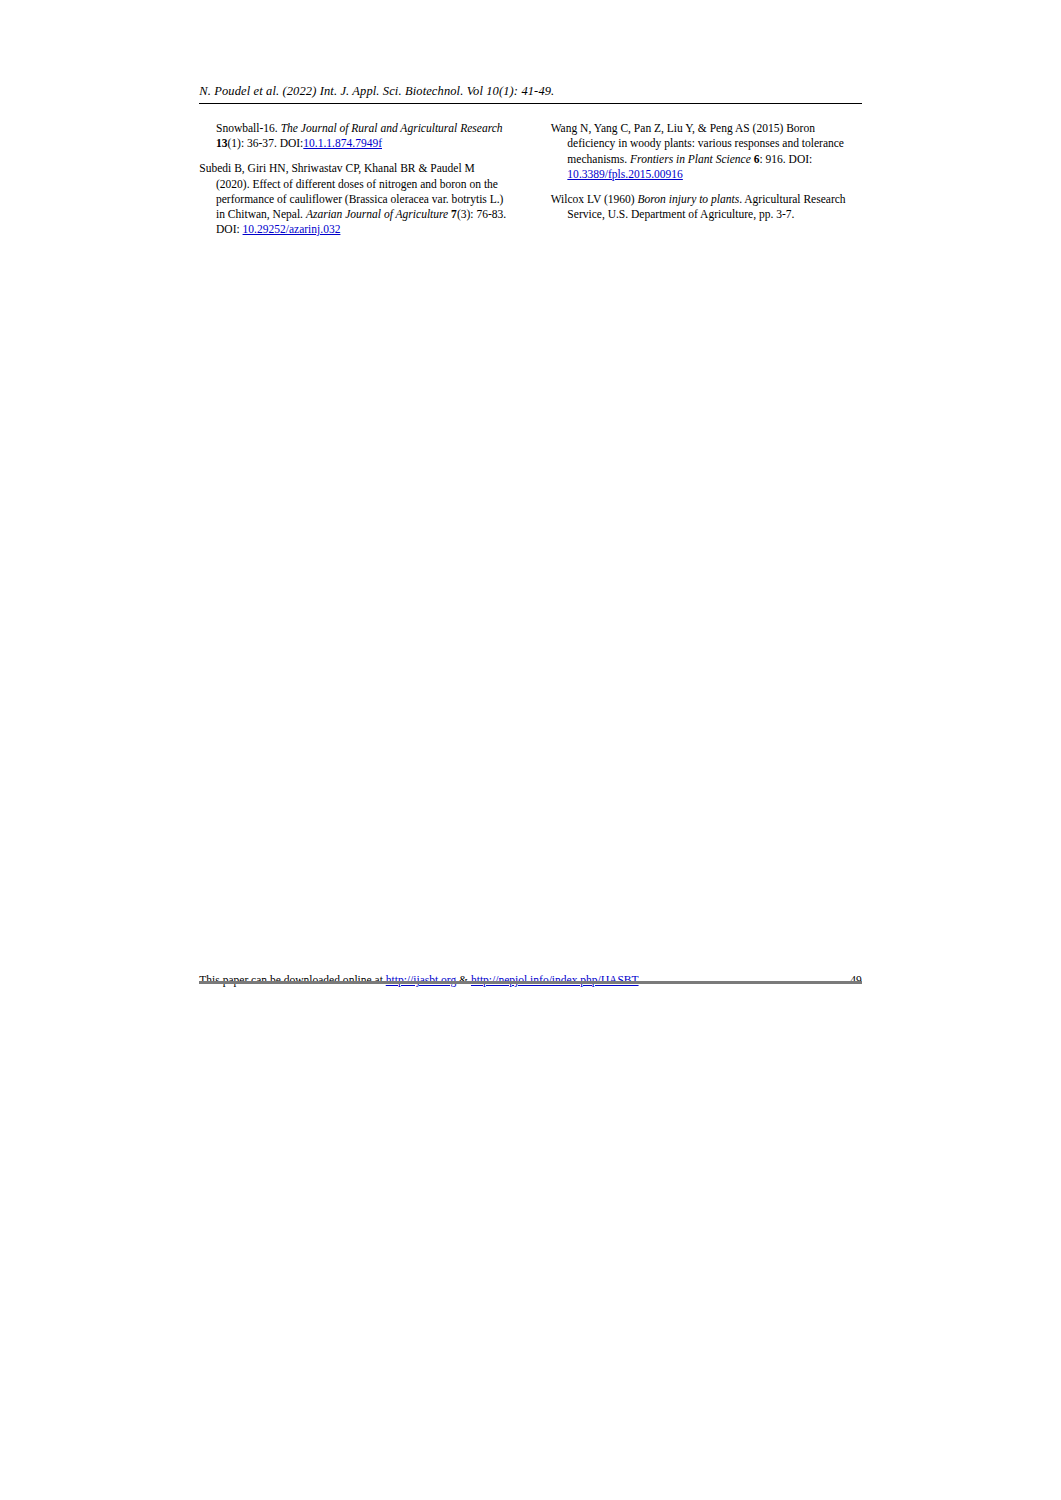N. Poudel et al. (2022) Int. J. Appl. Sci. Biotechnol. Vol 10(1): 41-49.
Snowball-16. The Journal of Rural and Agricultural Research 13(1): 36-37. DOI:10.1.1.874.7949f
Subedi B, Giri HN, Shriwastav CP, Khanal BR & Paudel M (2020). Effect of different doses of nitrogen and boron on the performance of cauliflower (Brassica oleracea var. botrytis L.) in Chitwan, Nepal. Azarian Journal of Agriculture 7(3): 76-83. DOI: 10.29252/azarinj.032
Wang N, Yang C, Pan Z, Liu Y, & Peng AS (2015) Boron deficiency in woody plants: various responses and tolerance mechanisms. Frontiers in Plant Science 6: 916. DOI: 10.3389/fpls.2015.00916
Wilcox LV (1960) Boron injury to plants. Agricultural Research Service, U.S. Department of Agriculture, pp. 3-7.
This paper can be downloaded online at http://ijasbt.org & http://nepjol.info/index.php/IJASBT 49